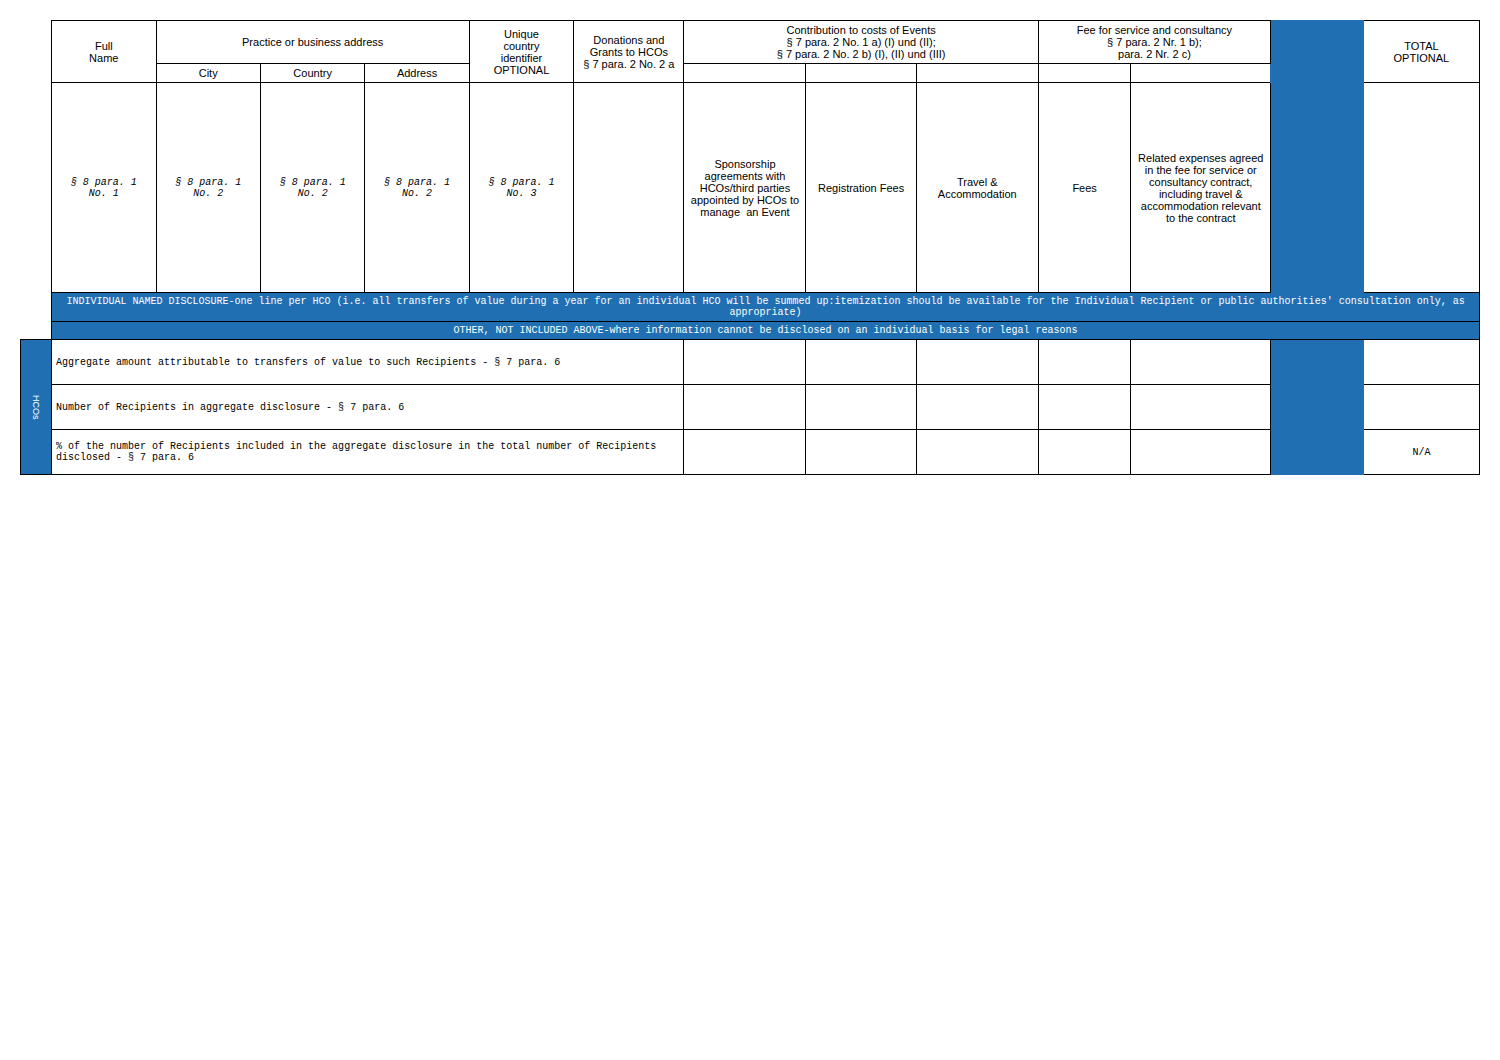| | Full Name | Practice or business address | Unique country identifier OPTIONAL | Donations and Grants to HCOs § 7 para. 2 No. 2 a | Contribution to costs of Events § 7 para. 2 No. 1 a) (I) und (II); § 7 para. 2 No. 2 b) (I), (II) und (III) | Fee for service and consultancy § 7 para. 2 Nr. 1 b); para. 2 Nr. 2 c) | | TOTAL OPTIONAL |
| City | Country | Address | | | | | |
| § 8 para. 1 No. 1 | § 8 para. 1 No. 2 | § 8 para. 1 No. 2 | § 8 para. 1 No. 2 | § 8 para. 1 No. 3 | | Sponsorship agreements with HCOs/third parties appointed by HCOs to manage an Event | Registration Fees | Travel & Accommodation | Fees | Related expenses agreed in the fee for service or consultancy contract, including travel & accommodation relevant to the contract | | |
| | INDIVIDUAL NAMED DISCLOSURE-one line per HCO (i.e. all transfers of value during a year for an individual HCO will be summed up:itemization should be available for the Individual Recipient or public authorities' consultation only, as appropriate) |
| | OTHER, NOT INCLUDED ABOVE-where information cannot be disclosed on an individual basis for legal reasons |
| HCOs | Aggregate amount attributable to transfers of value to such Recipients - § 7 para. 6 | | | | | | | |
| Number of Recipients in aggregate disclosure - § 7 para. 6 | | | | | | | |
| % of the number of Recipients included in the aggregate disclosure in the total number of Recipients disclosed - § 7 para. 6 | | | | | | | N/A |